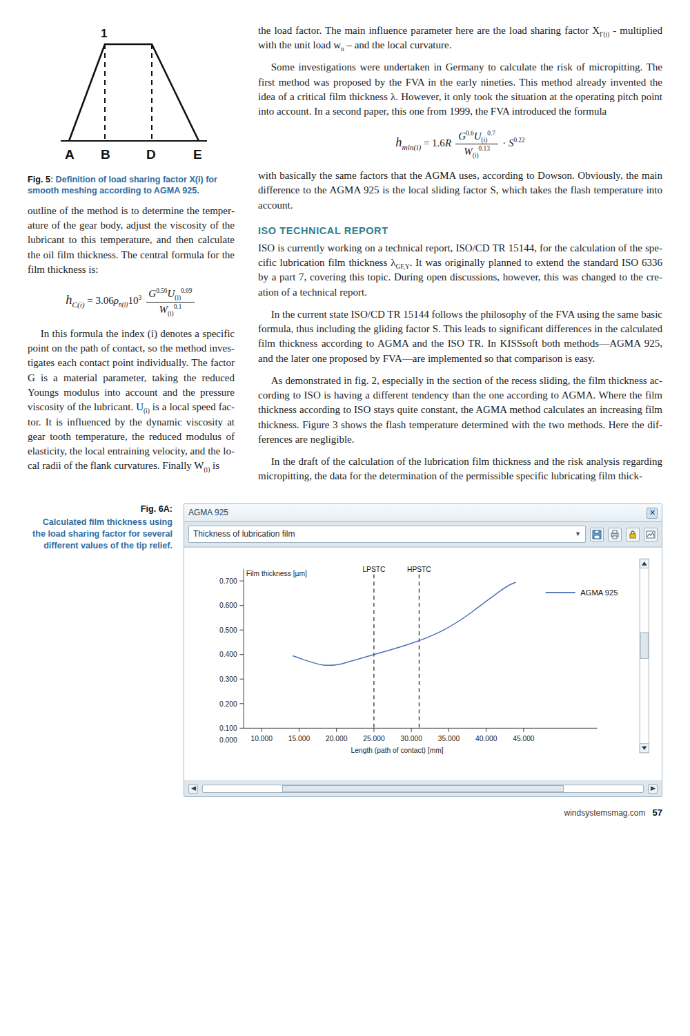1 A B D E
Fig. 5: Definition of load sharing factor X(i) for smooth meshing according to AGMA 925.
outline of the method is to determine the temperature of the gear body, adjust the viscosity of the lubricant to this temperature, and then calculate the oil film thickness. The central formula for the film thickness is:
hC(i) = 3.06 ρn(i) 103 G0.56U(i)0.69 W(i)0.1
In this formula the index (i) denotes a specific point on the path of contact, so the method investigates each contact point individually. The factor G is a material parameter, taking the reduced Youngs modulus into account and the pressure viscosity of the lubricant. U(i) is a local speed factor. It is influenced by the dynamic viscosity at gear tooth temperature, the reduced modulus of elasticity, the local entraining velocity, and the local radii of the flank curvatures. Finally W(i) is
the load factor. The main influence parameter here are the load sharing factor XΓ(i) - multiplied with the unit load wn – and the local curvature.
Some investigations were undertaken in Germany to calculate the risk of micropitting. The first method was proposed by the FVA in the early nineties. This method already invented the idea of a critical film thickness λ. However, it only took the situation at the operating pitch point into account. In a second paper, this one from 1999, the FVA introduced the formula
hmin(i) = 1.6 R G0.6U(i)0.7 W(i)0.13 · S0.22
with basically the same factors that the AGMA uses, according to Dowson. Obviously, the main difference to the AGMA 925 is the local sliding factor S, which takes the flash temperature into account.
ISO Technical Report
ISO is currently working on a technical report, ISO/CD TR 15144, for the calculation of the specific lubrication film thickness λGF,Y. It was originally planned to extend the standard ISO 6336 by a part 7, covering this topic. During open discussions, however, this was changed to the creation of a technical report.
In the current state ISO/CD TR 15144 follows the philosophy of the FVA using the same basic formula, thus including the gliding factor S. This leads to significant differences in the calculated film thickness according to AGMA and the ISO TR. In KISSsoft both methods—AGMA 925, and the later one proposed by FVA—are implemented so that comparison is easy.
As demonstrated in fig. 2, especially in the section of the recess sliding, the film thickness according to ISO is having a different tendency than the one according to AGMA. Where the film thickness according to ISO stays quite constant, the AGMA method calculates an increasing film thickness. Figure 3 shows the flash temperature determined with the two methods. Here the differences are negligible.
In the draft of the calculation of the lubrication film thickness and the risk analysis regarding micropitting, the data for the determination of the permissible specific lubricating film thick-
Fig. 6A: Calculated film thickness using the load sharing factor for several different values of the tip relief.
AGMA 925 ✕
Thickness of lubrication film ▼
0.700 0.600 0.500 0.400 0.300 0.200 0.100 0.000 Film thickness [µm] 10.000 15.000 20.000 25.000 30.000 35.000 40.000 45.000 Length (path of contact) [mm] LPSTC HPSTC AGMA 925
◀ ▶
windsystemsmag.com 57